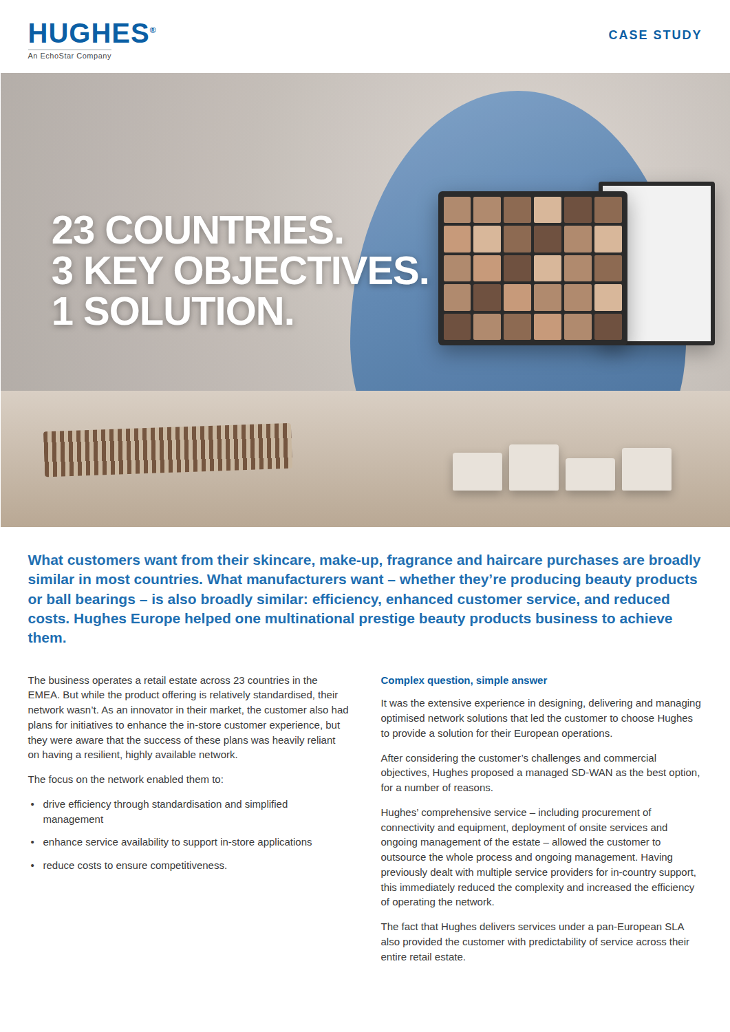HUGHES®
An EchoStar Company
CASE STUDY
23 COUNTRIES.
3 KEY OBJECTIVES.
1 SOLUTION.
What customers want from their skincare, make-up, fragrance and haircare purchases are broadly similar in most countries. What manufacturers want – whether they’re producing beauty products or ball bearings – is also broadly similar: efficiency, enhanced customer service, and reduced costs. Hughes Europe helped one multinational prestige beauty products business to achieve them.
The business operates a retail estate across 23 countries in the EMEA. But while the product offering is relatively standardised, their network wasn’t. As an innovator in their market, the customer also had plans for initiatives to enhance the in-store customer experience, but they were aware that the success of these plans was heavily reliant on having a resilient, highly available network.
The focus on the network enabled them to:
drive efficiency through standardisation and simplified management
enhance service availability to support in-store applications
reduce costs to ensure competitiveness.
Complex question, simple answer
It was the extensive experience in designing, delivering and managing optimised network solutions that led the customer to choose Hughes to provide a solution for their European operations.
After considering the customer’s challenges and commercial objectives, Hughes proposed a managed SD-WAN as the best option, for a number of reasons.
Hughes’ comprehensive service – including procurement of connectivity and equipment, deployment of onsite services and ongoing management of the estate – allowed the customer to outsource the whole process and ongoing management. Having previously dealt with multiple service providers for in-country support, this immediately reduced the complexity and increased the efficiency of operating the network.
The fact that Hughes delivers services under a pan-European SLA also provided the customer with predictability of service across their entire retail estate.